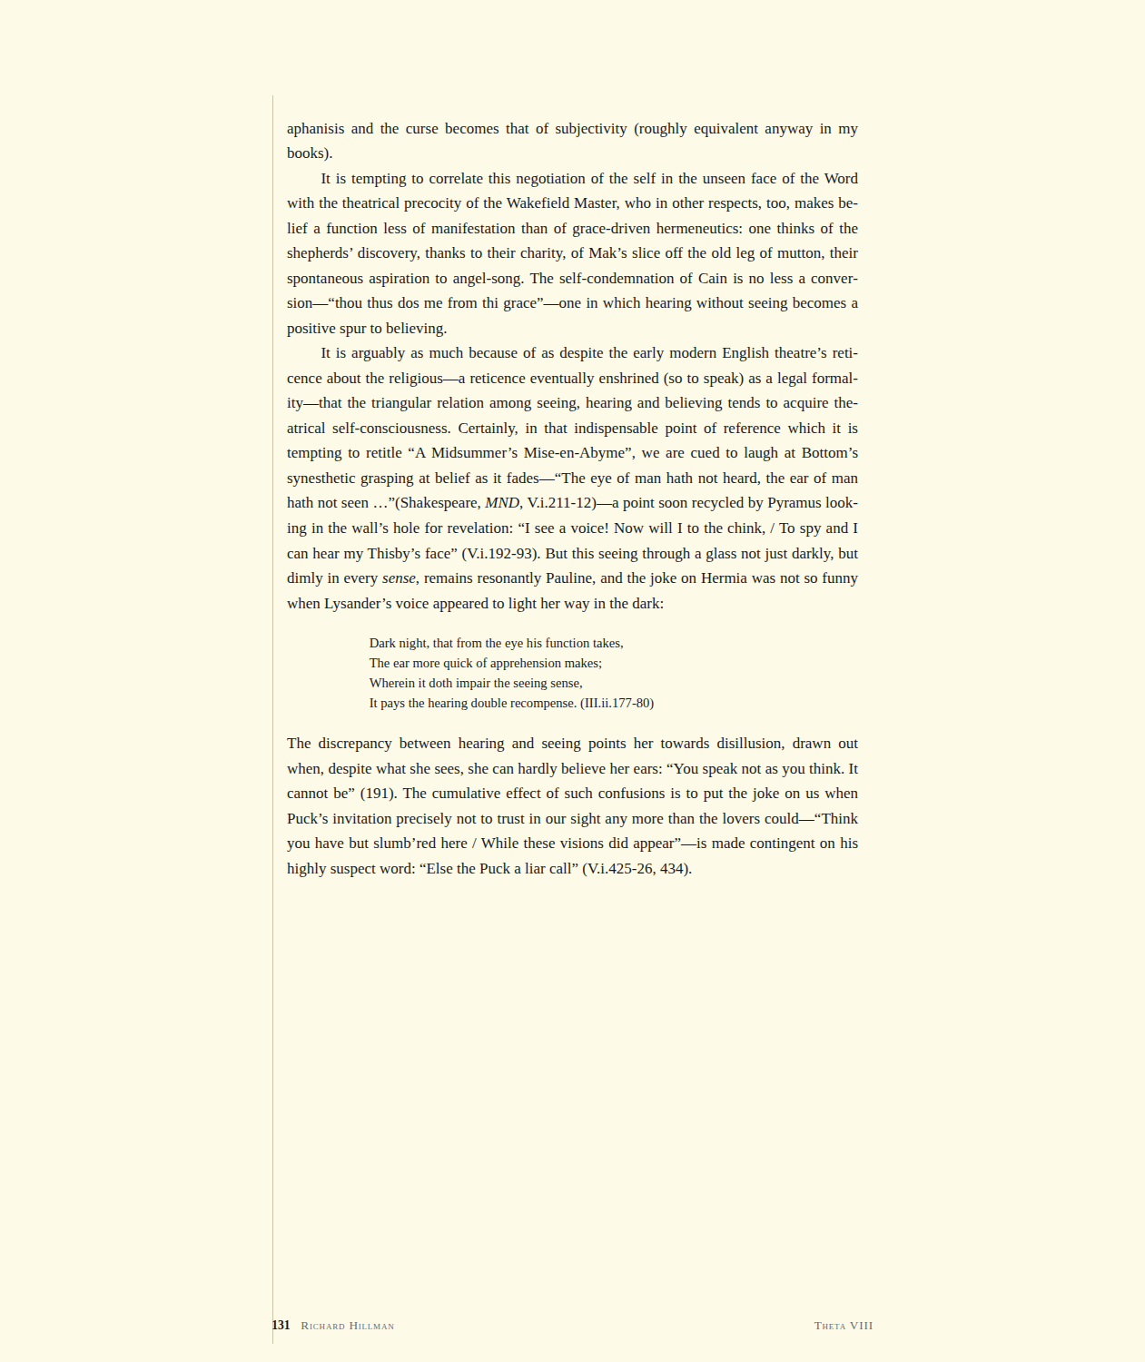aphanisis and the curse becomes that of subjectivity (roughly equivalent anyway in my books).
It is tempting to correlate this negotiation of the self in the unseen face of the Word with the theatrical precocity of the Wakefield Master, who in other respects, too, makes belief a function less of manifestation than of grace-driven hermeneutics: one thinks of the shepherds’ discovery, thanks to their charity, of Mak’s slice off the old leg of mutton, their spontaneous aspiration to angel-song. The self-condemnation of Cain is no less a conversion—“thou thus dos me from thi grace”—one in which hearing without seeing becomes a positive spur to believing.
It is arguably as much because of as despite the early modern English theatre’s reticence about the religious—a reticence eventually enshrined (so to speak) as a legal formality—that the triangular relation among seeing, hearing and believing tends to acquire theatrical self-consciousness. Certainly, in that indispensable point of reference which it is tempting to retitle “A Midsummer’s Mise-en-Abyme”, we are cued to laugh at Bottom’s synesthetic grasping at belief as it fades—“The eye of man hath not heard, the ear of man hath not seen …”(Shakespeare, MND, V.i.211-12)—a point soon recycled by Pyramus looking in the wall’s hole for revelation: “I see a voice! Now will I to the chink, / To spy and I can hear my Thisby’s face” (V.i.192-93). But this seeing through a glass not just darkly, but dimly in every sense, remains resonantly Pauline, and the joke on Hermia was not so funny when Lysander’s voice appeared to light her way in the dark:
Dark night, that from the eye his function takes,
The ear more quick of apprehension makes;
Wherein it doth impair the seeing sense,
It pays the hearing double recompense. (III.ii.177-80)
The discrepancy between hearing and seeing points her towards disillusion, drawn out when, despite what she sees, she can hardly believe her ears: “You speak not as you think. It cannot be” (191). The cumulative effect of such confusions is to put the joke on us when Puck’s invitation precisely not to trust in our sight any more than the lovers could—“Think you have but slumb’red here / While these visions did appear”—is made contingent on his highly suspect word: “Else the Puck a liar call” (V.i.425-26, 434).
131 Richard Hillman
Theta VIII